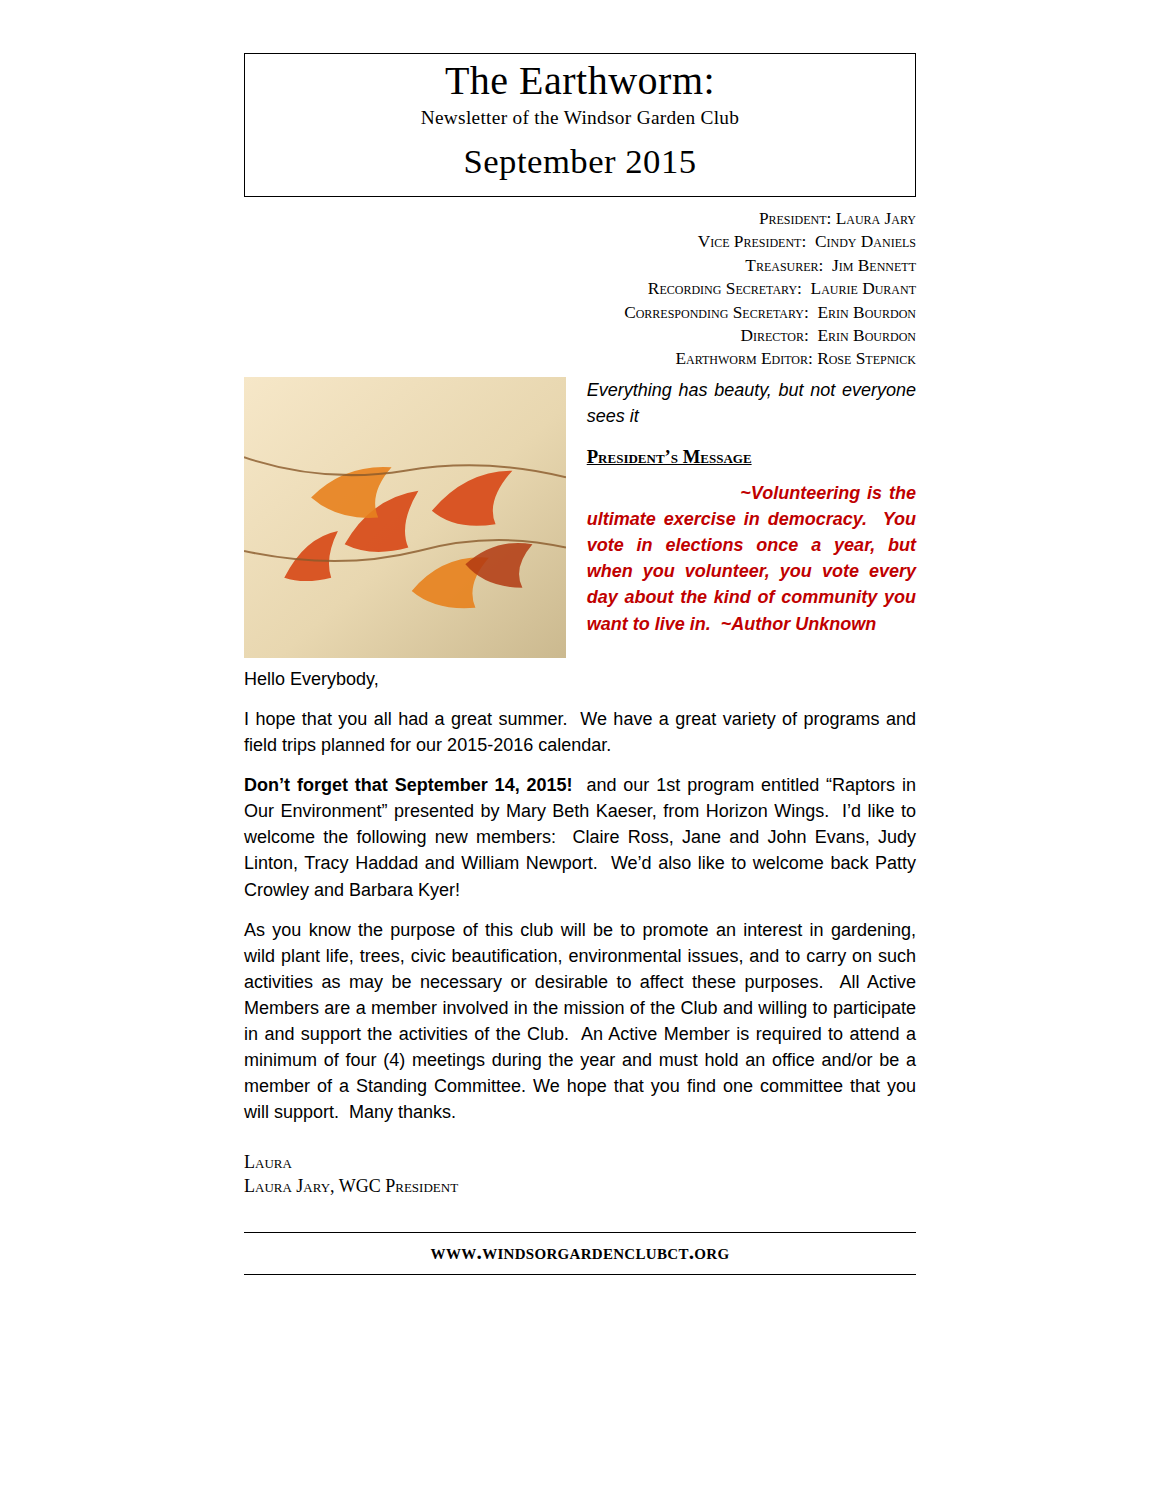The Earthworm:
Newsletter of the Windsor Garden Club
September 2015
President: Laura Jary
Vice President: Cindy Daniels
Treasurer: Jim Bennett
Recording Secretary: Laurie Durant
Corresponding Secretary: Erin Bourdon
Director: Erin Bourdon
Earthworm Editor: Rose Stepnick
Everything has beauty, but not everyone sees it
President’s Message
~Volunteering is the ultimate exercise in democracy. You vote in elections once a year, but when you volunteer, you vote every day about the kind of community you want to live in. ~Author Unknown
Hello Everybody,
I hope that you all had a great summer. We have a great variety of programs and field trips planned for our 2015-2016 calendar.
Don’t forget that September 14, 2015! and our 1st program entitled “Raptors in Our Environment” presented by Mary Beth Kaeser, from Horizon Wings. I’d like to welcome the following new members: Claire Ross, Jane and John Evans, Judy Linton, Tracy Haddad and William Newport. We’d also like to welcome back Patty Crowley and Barbara Kyer!
As you know the purpose of this club will be to promote an interest in gardening, wild plant life, trees, civic beautification, environmental issues, and to carry on such activities as may be necessary or desirable to affect these purposes. All Active Members are a member involved in the mission of the Club and willing to participate in and support the activities of the Club. An Active Member is required to attend a minimum of four (4) meetings during the year and must hold an office and/or be a member of a Standing Committee. We hope that you find one committee that you will support. Many thanks.
Laura
Laura Jary, WGC President
www.windsorgardenclubct.org